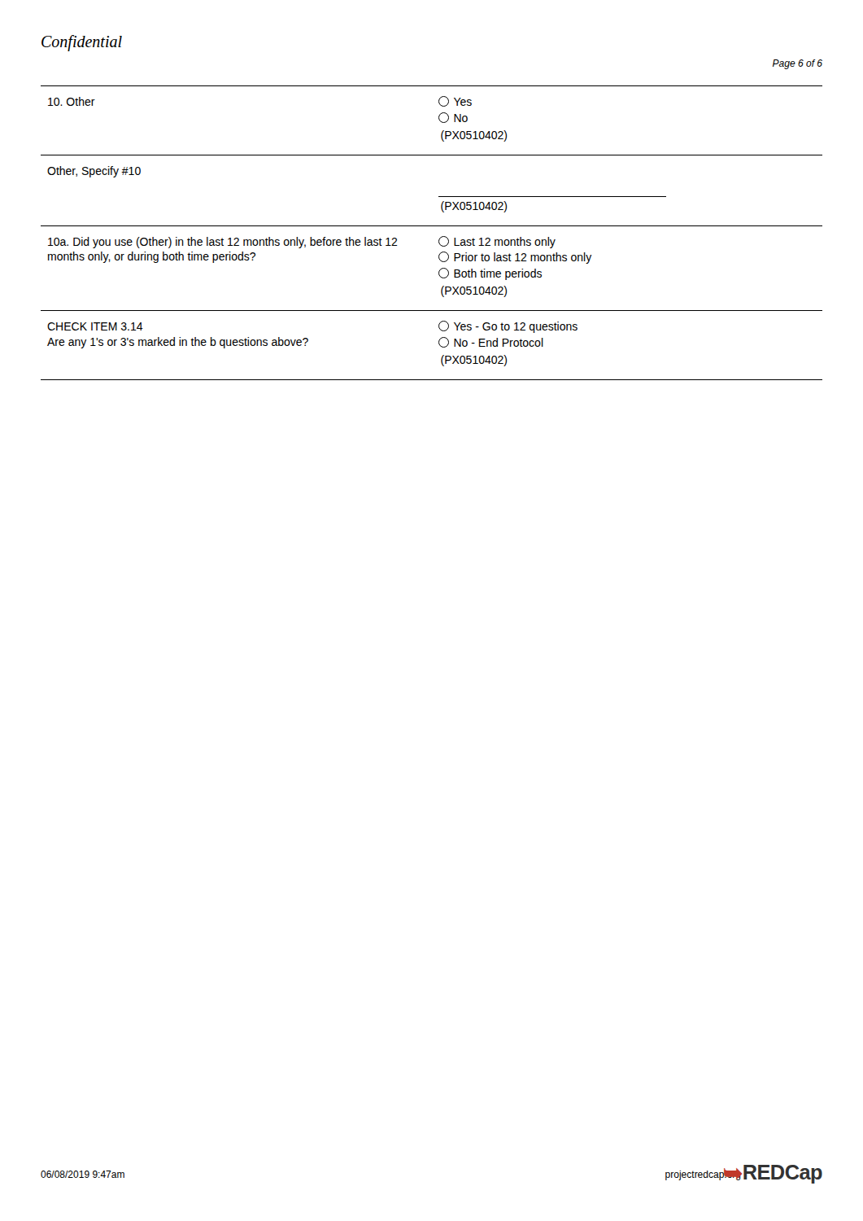Confidential
Page 6 of 6
| 10. Other | Yes No (PX0510402) |
| Other, Specify #10 | (PX0510402) |
| 10a. Did you use (Other) in the last 12 months only, before the last 12 months only, or during both time periods? | Last 12 months only Prior to last 12 months only Both time periods (PX0510402) |
| CHECK ITEM 3.14 Are any 1's or 3's marked in the b questions above? | Yes - Go to 12 questions No - End Protocol (PX0510402) |
06/08/2019 9:47am projectredcap.org
➥REDCap